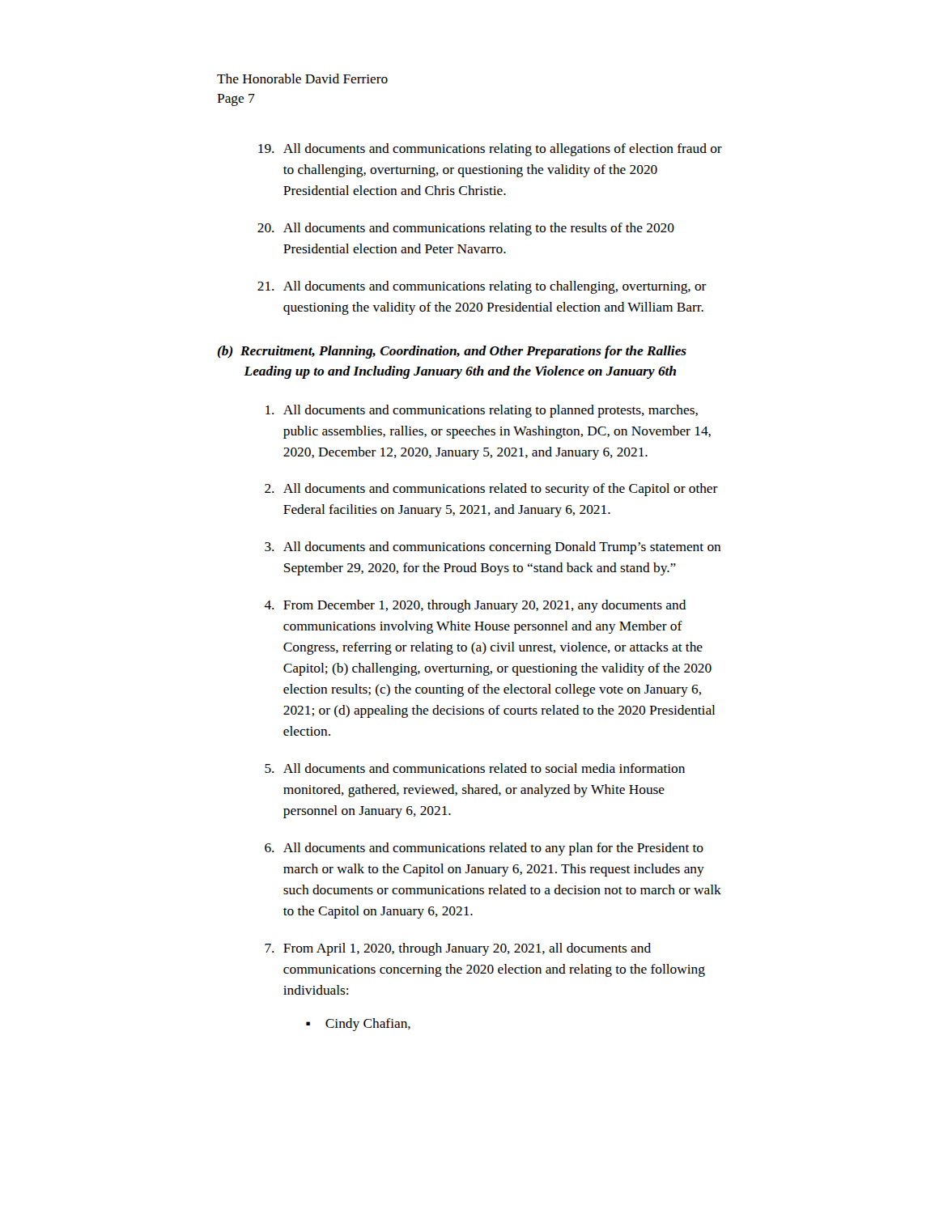The Honorable David Ferriero
Page 7
All documents and communications relating to allegations of election fraud or to challenging, overturning, or questioning the validity of the 2020 Presidential election and Chris Christie.
All documents and communications relating to the results of the 2020 Presidential election and Peter Navarro.
All documents and communications relating to challenging, overturning, or questioning the validity of the 2020 Presidential election and William Barr.
(b) Recruitment, Planning, Coordination, and Other Preparations for the Rallies Leading up to and Including January 6th and the Violence on January 6th
All documents and communications relating to planned protests, marches, public assemblies, rallies, or speeches in Washington, DC, on November 14, 2020, December 12, 2020, January 5, 2021, and January 6, 2021.
All documents and communications related to security of the Capitol or other Federal facilities on January 5, 2021, and January 6, 2021.
All documents and communications concerning Donald Trump’s statement on September 29, 2020, for the Proud Boys to “stand back and stand by.”
From December 1, 2020, through January 20, 2021, any documents and communications involving White House personnel and any Member of Congress, referring or relating to (a) civil unrest, violence, or attacks at the Capitol; (b) challenging, overturning, or questioning the validity of the 2020 election results; (c) the counting of the electoral college vote on January 6, 2021; or (d) appealing the decisions of courts related to the 2020 Presidential election.
All documents and communications related to social media information monitored, gathered, reviewed, shared, or analyzed by White House personnel on January 6, 2021.
All documents and communications related to any plan for the President to march or walk to the Capitol on January 6, 2021. This request includes any such documents or communications related to a decision not to march or walk to the Capitol on January 6, 2021.
From April 1, 2020, through January 20, 2021, all documents and communications concerning the 2020 election and relating to the following individuals:
Cindy Chafian,